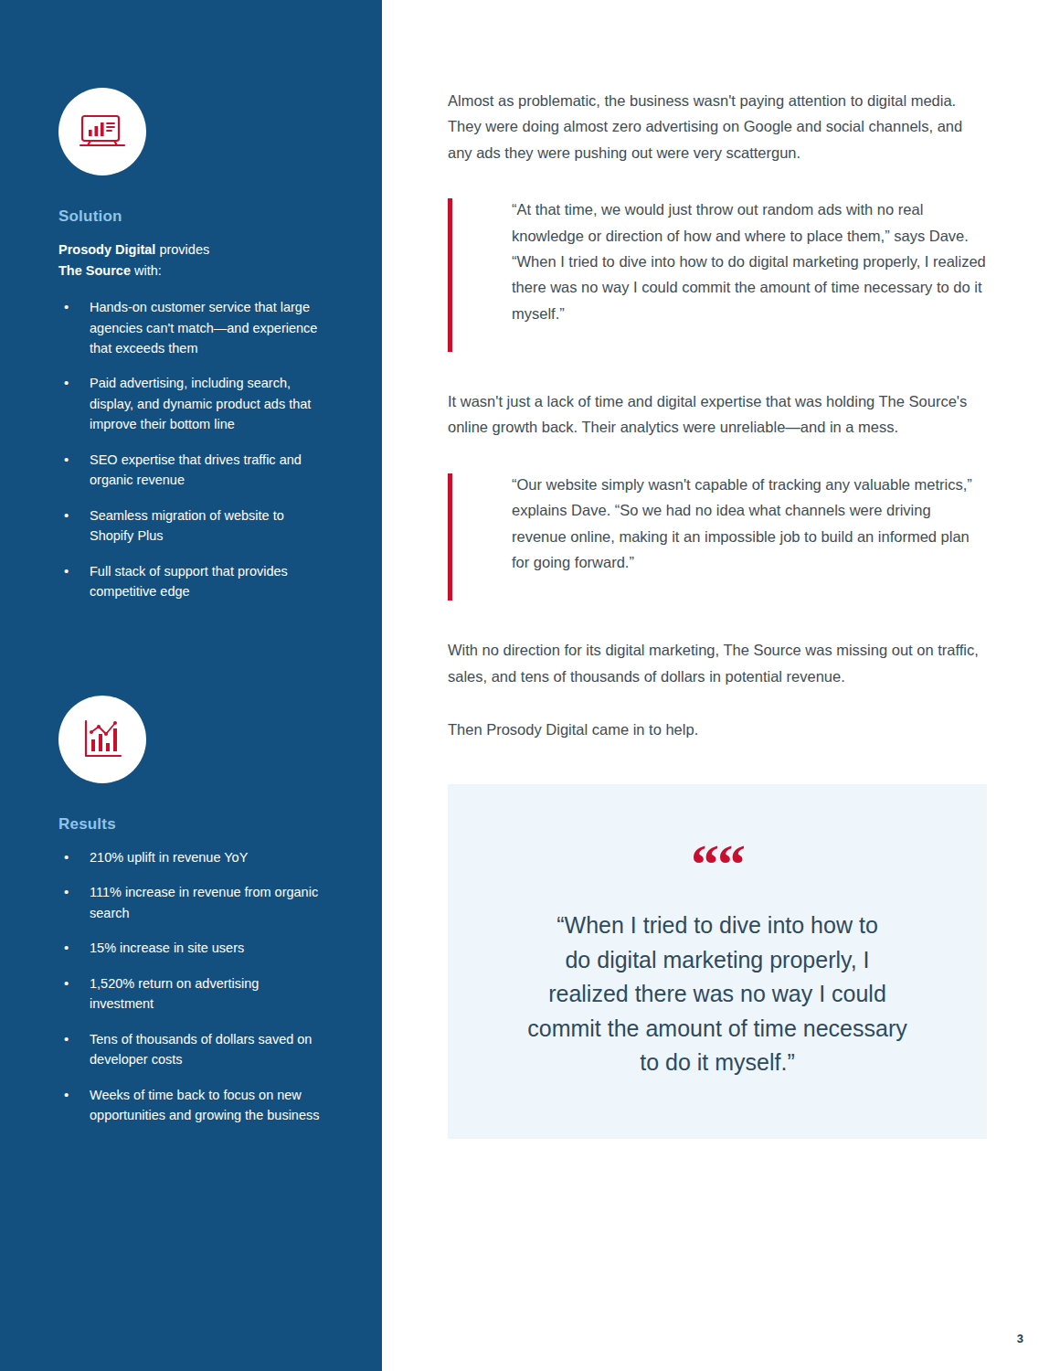Solution
Prosody Digital provides
The Source with:
Hands-on customer service that large agencies can't match—and experience that exceeds them
Paid advertising, including search, display, and dynamic product ads that improve their bottom line
SEO expertise that drives traffic and organic revenue
Seamless migration of website to Shopify Plus
Full stack of support that provides competitive edge
Results
210% uplift in revenue YoY
111% increase in revenue from organic search
15% increase in site users
1,520% return on advertising investment
Tens of thousands of dollars saved on developer costs
Weeks of time back to focus on new opportunities and growing the business
Almost as problematic, the business wasn't paying attention to digital media. They were doing almost zero advertising on Google and social channels, and any ads they were pushing out were very scattergun.
“At that time, we would just throw out random ads with no real knowledge or direction of how and where to place them,” says Dave. “When I tried to dive into how to do digital marketing properly, I realized there was no way I could commit the amount of time necessary to do it myself.”
It wasn't just a lack of time and digital expertise that was holding The Source's online growth back. Their analytics were unreliable—and in a mess.
“Our website simply wasn't capable of tracking any valuable metrics,” explains Dave. “So we had no idea what channels were driving revenue online, making it an impossible job to build an informed plan for going forward.”
With no direction for its digital marketing, The Source was missing out on traffic, sales, and tens of thousands of dollars in potential revenue.
Then Prosody Digital came in to help.
““
“When I tried to dive into how to
do digital marketing properly, I
realized there was no way I could
commit the amount of time necessary
to do it myself.”
3